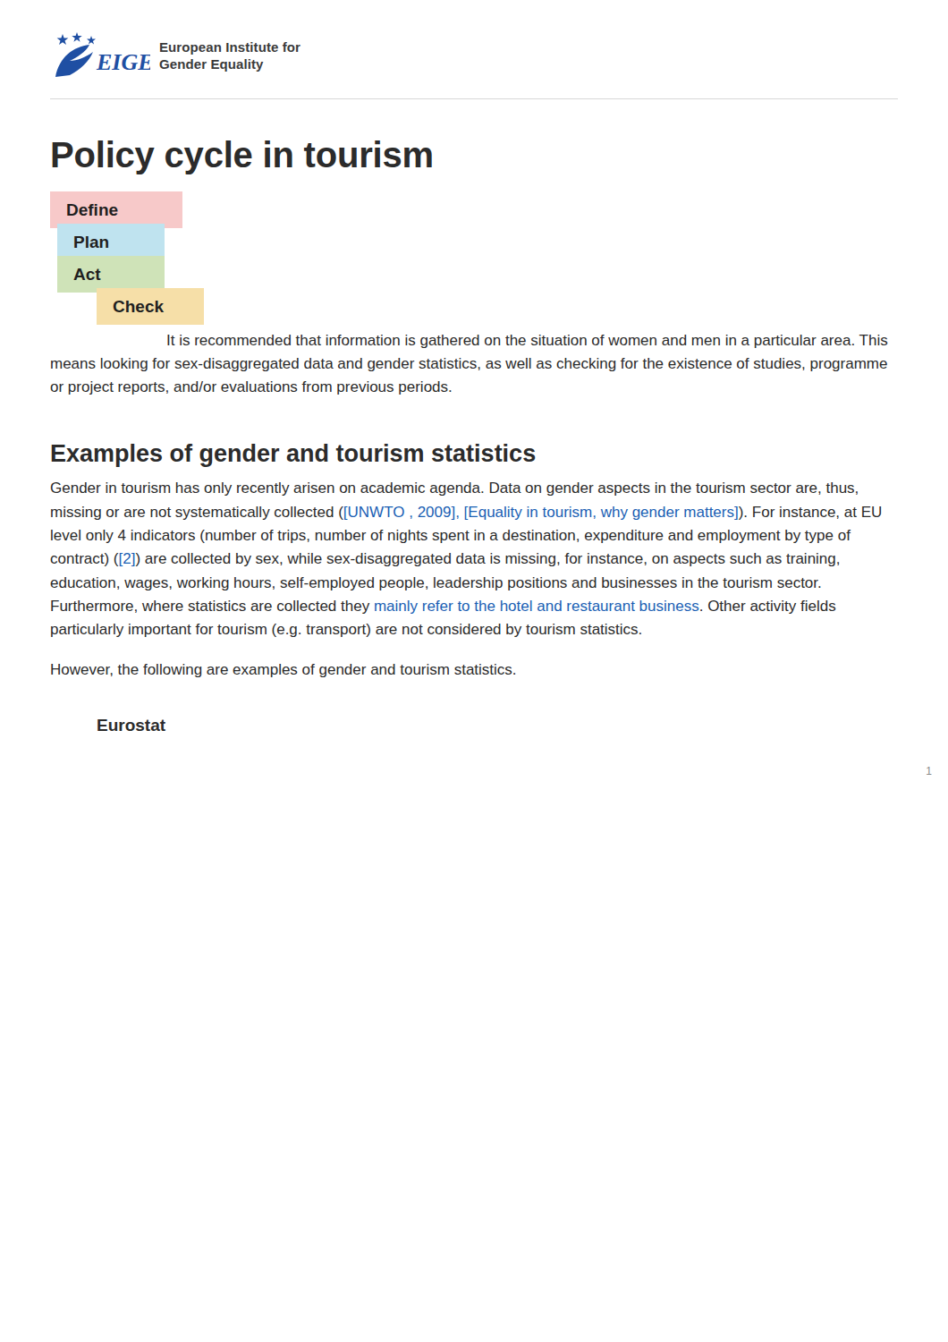EIGE
European Institute for
Gender Equality
Policy cycle in tourism
Define
Plan
Act
Check
It is recommended that information is gathered on the situation of women and men in a particular area. This means looking for sex-disaggregated data and gender statistics, as well as checking for the existence of studies, programme or project reports, and/or evaluations from previous periods.
Examples of gender and tourism statistics
Gender in tourism has only recently arisen on academic agenda. Data on gender aspects in the tourism sector are, thus, missing or are not systematically collected ([UNWTO , 2009], [Equality in tourism, why gender matters]). For instance, at EU level only 4 indicators (number of trips, number of nights spent in a destination, expenditure and employment by type of contract) ([2]) are collected by sex, while sex-disaggregated data is missing, for instance, on aspects such as training, education, wages, working hours, self-employed people, leadership positions and businesses in the tourism sector. Furthermore, where statistics are collected they mainly refer to the hotel and restaurant business. Other activity fields particularly important for tourism (e.g. transport) are not considered by tourism statistics.
However, the following are examples of gender and tourism statistics.
Eurostat
1